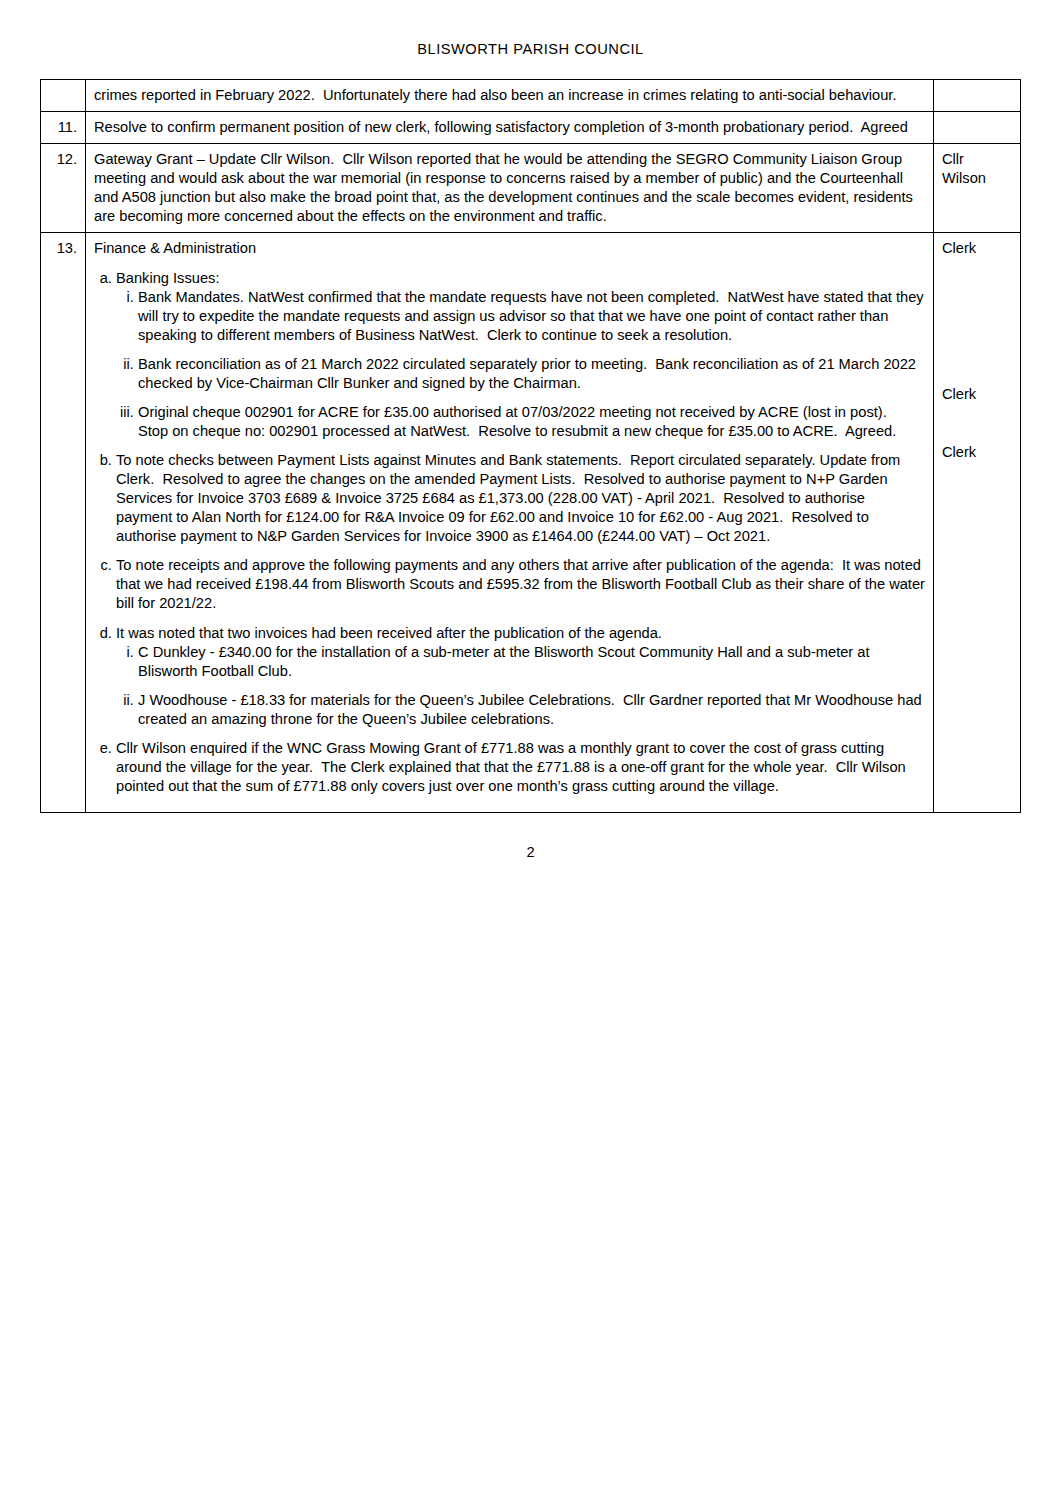BLISWORTH PARISH COUNCIL
| | crimes reported in February 2022. Unfortunately there had also been an increase in crimes relating to anti-social behaviour. | |
| 11. | Resolve to confirm permanent position of new clerk, following satisfactory completion of 3-month probationary period. Agreed | |
| 12. | Gateway Grant – Update Cllr Wilson. Cllr Wilson reported that he would be attending the SEGRO Community Liaison Group meeting and would ask about the war memorial (in response to concerns raised by a member of public) and the Courteenhall and A508 junction but also make the broad point that, as the development continues and the scale becomes evident, residents are becoming more concerned about the effects on the environment and traffic. | Cllr Wilson |
| 13. | Finance & Administration Banking Issues: Bank Mandates. NatWest confirmed that the mandate requests have not been completed. NatWest have stated that they will try to expedite the mandate requests and assign us advisor so that that we have one point of contact rather than speaking to different members of Business NatWest. Clerk to continue to seek a resolution. Bank reconciliation as of 21 March 2022 circulated separately prior to meeting. Bank reconciliation as of 21 March 2022 checked by Vice-Chairman Cllr Bunker and signed by the Chairman. Original cheque 002901 for ACRE for £35.00 authorised at 07/03/2022 meeting not received by ACRE (lost in post). Stop on cheque no: 002901 processed at NatWest. Resolve to resubmit a new cheque for £35.00 to ACRE. Agreed. To note checks between Payment Lists against Minutes and Bank statements. Report circulated separately. Update from Clerk. Resolved to agree the changes on the amended Payment Lists. Resolved to authorise payment to N+P Garden Services for Invoice 3703 £689 & Invoice 3725 £684 as £1,373.00 (228.00 VAT) - April 2021. Resolved to authorise payment to Alan North for £124.00 for R&A Invoice 09 for £62.00 and Invoice 10 for £62.00 - Aug 2021. Resolved to authorise payment to N&P Garden Services for Invoice 3900 as £1464.00 (£244.00 VAT) – Oct 2021. To note receipts and approve the following payments and any others that arrive after publication of the agenda: It was noted that we had received £198.44 from Blisworth Scouts and £595.32 from the Blisworth Football Club as their share of the water bill for 2021/22. It was noted that two invoices had been received after the publication of the agenda. C Dunkley - £340.00 for the installation of a sub-meter at the Blisworth Scout Community Hall and a sub-meter at Blisworth Football Club. J Woodhouse - £18.33 for materials for the Queen’s Jubilee Celebrations. Cllr Gardner reported that Mr Woodhouse had created an amazing throne for the Queen’s Jubilee celebrations. Cllr Wilson enquired if the WNC Grass Mowing Grant of £771.88 was a monthly grant to cover the cost of grass cutting around the village for the year. The Clerk explained that that the £771.88 is a one-off grant for the whole year. Cllr Wilson pointed out that the sum of £771.88 only covers just over one month’s grass cutting around the village. | Clerk Clerk Clerk |
2